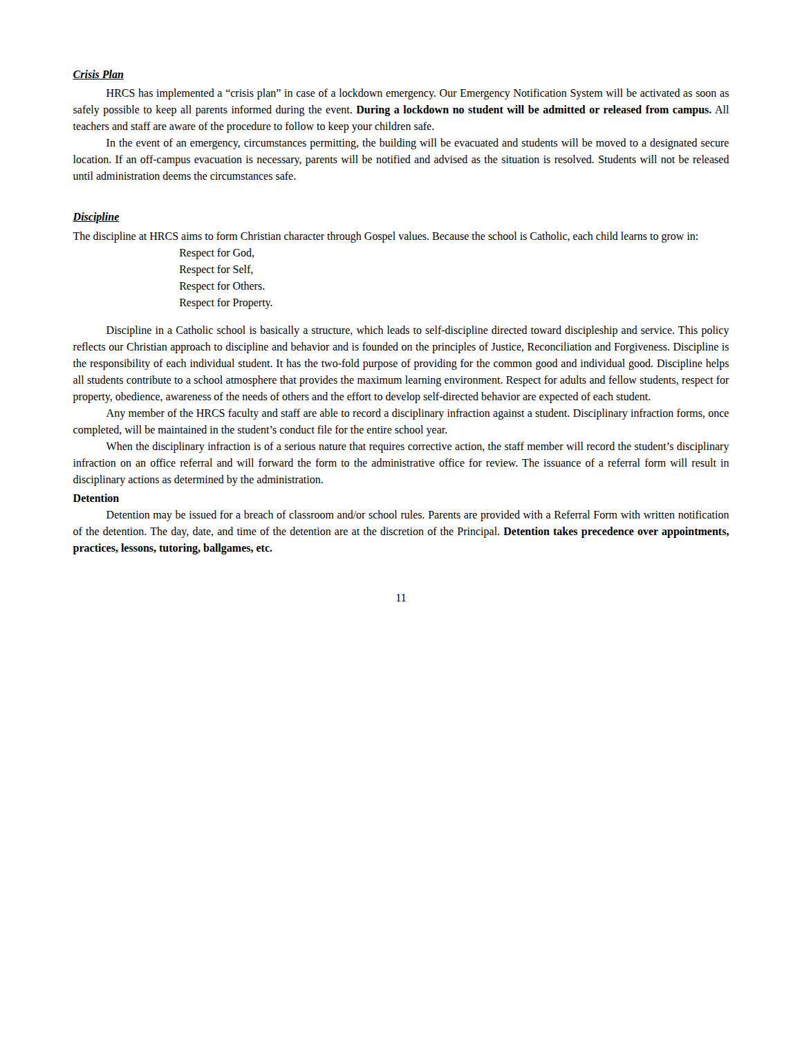Crisis Plan
HRCS has implemented a “crisis plan” in case of a lockdown emergency. Our Emergency Notification System will be activated as soon as safely possible to keep all parents informed during the event. During a lockdown no student will be admitted or released from campus. All teachers and staff are aware of the procedure to follow to keep your children safe.
In the event of an emergency, circumstances permitting, the building will be evacuated and students will be moved to a designated secure location. If an off-campus evacuation is necessary, parents will be notified and advised as the situation is resolved. Students will not be released until administration deems the circumstances safe.
Discipline
The discipline at HRCS aims to form Christian character through Gospel values. Because the school is Catholic, each child learns to grow in:
Respect for God,
Respect for Self,
Respect for Others.
Respect for Property.
Discipline in a Catholic school is basically a structure, which leads to self-discipline directed toward discipleship and service. This policy reflects our Christian approach to discipline and behavior and is founded on the principles of Justice, Reconciliation and Forgiveness. Discipline is the responsibility of each individual student. It has the two-fold purpose of providing for the common good and individual good. Discipline helps all students contribute to a school atmosphere that provides the maximum learning environment. Respect for adults and fellow students, respect for property, obedience, awareness of the needs of others and the effort to develop self-directed behavior are expected of each student.
Any member of the HRCS faculty and staff are able to record a disciplinary infraction against a student. Disciplinary infraction forms, once completed, will be maintained in the student’s conduct file for the entire school year.
When the disciplinary infraction is of a serious nature that requires corrective action, the staff member will record the student’s disciplinary infraction on an office referral and will forward the form to the administrative office for review. The issuance of a referral form will result in disciplinary actions as determined by the administration.
Detention
Detention may be issued for a breach of classroom and/or school rules. Parents are provided with a Referral Form with written notification of the detention. The day, date, and time of the detention are at the discretion of the Principal. Detention takes precedence over appointments, practices, lessons, tutoring, ballgames, etc.
11